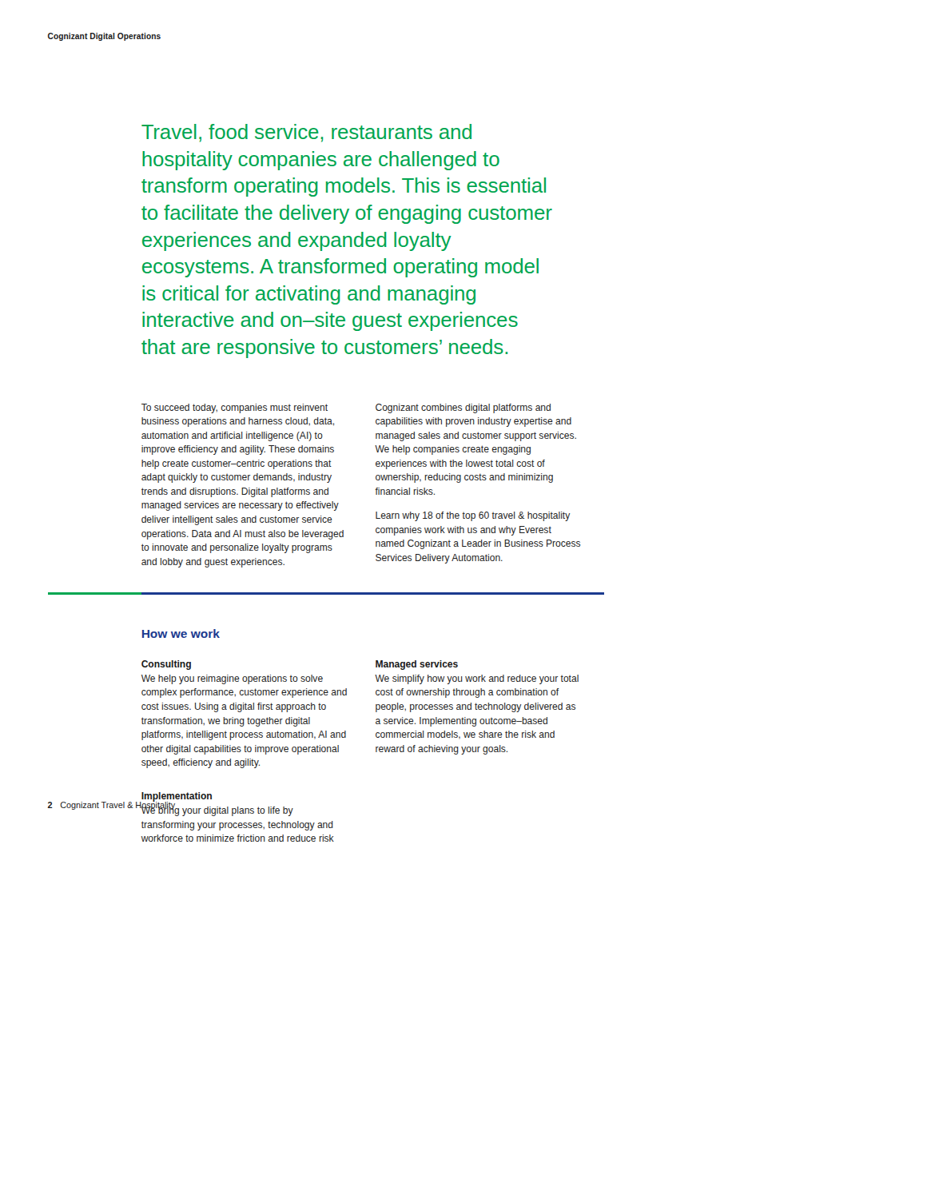Cognizant Digital Operations
Travel, food service, restaurants and hospitality companies are challenged to transform operating models. This is essential to facilitate the delivery of engaging customer experiences and expanded loyalty ecosystems. A transformed operating model is critical for activating and managing interactive and on–site guest experiences that are responsive to customers’ needs.
To succeed today, companies must reinvent business operations and harness cloud, data, automation and artificial intelligence (AI) to improve efficiency and agility. These domains help create customer–centric operations that adapt quickly to customer demands, industry trends and disruptions. Digital platforms and managed services are necessary to effectively deliver intelligent sales and customer service operations. Data and AI must also be leveraged to innovate and personalize loyalty programs and lobby and guest experiences.
Cognizant combines digital platforms and capabilities with proven industry expertise and managed sales and customer support services. We help companies create engaging experiences with the lowest total cost of ownership, reducing costs and minimizing financial risks.
Learn why 18 of the top 60 travel & hospitality companies work with us and why Everest named Cognizant a Leader in Business Process Services Delivery Automation.
How we work
Consulting
We help you reimagine operations to solve complex performance, customer experience and cost issues. Using a digital first approach to transformation, we bring together digital platforms, intelligent process automation, AI and other digital capabilities to improve operational speed, efficiency and agility.
Implementation
We bring your digital plans to life by transforming your processes, technology and workforce to minimize friction and reduce risk throughout your enterprise. Combining industry expertise with domain knowledge, we ease the pain of implementing digital operations.
Managed services
We simplify how you work and reduce your total cost of ownership through a combination of people, processes and technology delivered as a service. Implementing outcome–based commercial models, we share the risk and reward of achieving your goals.
2 Cognizant Travel & Hospitality